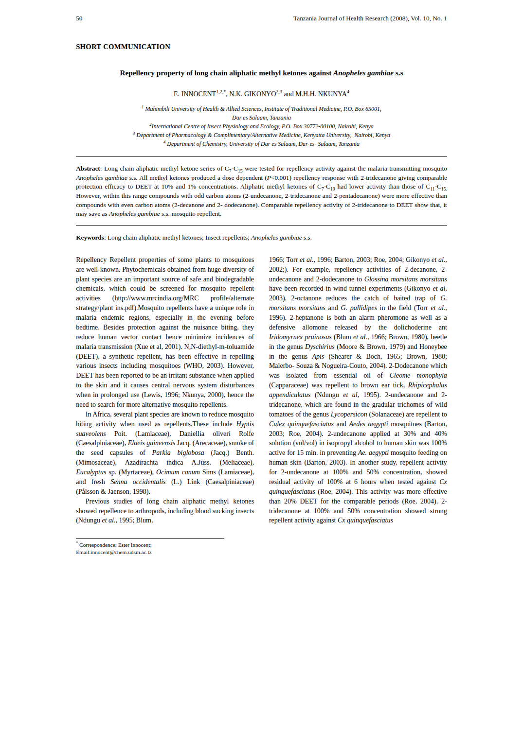50 Tanzania Journal of Health Research (2008), Vol. 10, No. 1
SHORT COMMUNICATION
Repellency property of long chain aliphatic methyl ketones against Anopheles gambiae s.s
E. INNOCENT1,2,*, N.K. GIKONYO2,3 and M.H.H. NKUNYA4
1 Muhimbili University of Health & Allied Sciences, Institute of Traditional Medicine, P.O. Box 65001,
Dar es Salaam, Tanzania
2International Centre of Insect Physiology and Ecology, P.O. Box 30772-00100, Nairobi, Kenya
3 Department of Pharmacology & Complimentary/Alternative Medicine, Kenyatta University, Nairobi, Kenya
4 Department of Chemistry, University of Dar es Salaam, Dar-es- Salaam, Tanzania
Abstract: Long chain aliphatic methyl ketone series of C7-C15 were tested for repellency activity against the malaria transmitting mosquito Anopheles gambiae s.s. All methyl ketones produced a dose dependent (P<0.001) repellency response with 2-tridecanone giving comparable protection efficacy to DEET at 10% and 1% concentrations. Aliphatic methyl ketones of C7-C10 had lower activity than those of C11-C15. However, within this range compounds with odd carbon atoms (2-undecanone, 2-tridecanone and 2-pentadecanone) were more effective than compounds with even carbon atoms (2-decanone and 2- dodecanone). Comparable repellency activity of 2-tridecanone to DEET show that, it may save as Anopheles gambiae s.s. mosquito repellent.
Keywords: Long chain aliphatic methyl ketones; Insect repellents; Anopheles gambiae s.s.
Repellency Repellent properties of some plants to mosquitoes are well-known. Phytochemicals obtained from huge diversity of plant species are an important source of safe and biodegradable chemicals, which could be screened for mosquito repellent activities (http://www.mrcindia.org/MRC profile/alternate strategy/plant ins.pdf).Mosquito repellents have a unique role in malaria endemic regions, especially in the evening before bedtime. Besides protection against the nuisance biting, they reduce human vector contact hence minimize incidences of malaria transmission (Xue et al, 2001). N,N-diethyl-m-toluamide (DEET), a synthetic repellent, has been effective in repelling various insects including mosquitoes (WHO, 2003). However, DEET has been reported to be an irritant substance when applied to the skin and it causes central nervous system disturbances when in prolonged use (Lewis, 1996; Nkunya, 2000), hence the need to search for more alternative mosquito repellents.
In Africa, several plant species are known to reduce mosquito biting activity when used as repellents.These include Hyptis suaveolens Poit. (Lamiaceae), Daniellia oliveri Rolfe (Caesalpiniaceae), Elaeis guineensis Jacq. (Arecaceae), smoke of the seed capsules of Parkia biglobosa (Jacq.) Benth. (Mimosaceae), Azadirachta indica A.Juss. (Meliaceae), Eucalyptus sp. (Myrtaceae), Ocimum canum Sims (Lamiaceae), and fresh Senna occidentalis (L.) Link (Caesalpiniaceae) (Pålsson & Jaenson, 1998).
Previous studies of long chain aliphatic methyl ketones showed repellence to arthropods, including blood sucking insects (Ndungu et al., 1995; Blum,
1966; Torr et al., 1996; Barton, 2003; Roe, 2004; Gikonyo et al., 2002;). For example, repellency activities of 2-decanone, 2-undecanone and 2-dodecanone to Glossina morsitans morsitans have been recorded in wind tunnel experiments (Gikonyo et al, 2003). 2-octanone reduces the catch of baited trap of G. morsitans morsitans and G. pallidipes in the field (Torr et al., 1996). 2-heptanone is both an alarm pheromone as well as a defensive allomone released by the dolichoderine ant Iridomyrnex pruinosus (Blum et al., 1966; Brown, 1980), beetle in the genus Dyschirius (Moore & Brown, 1979) and Honeybee in the genus Apis (Shearer & Boch, 1965; Brown, 1980; Malerbo- Souza & Nogueira-Couto, 2004). 2-Dodecanone which was isolated from essential oil of Cleome monophyla (Capparaceae) was repellent to brown ear tick, Rhipicephalus appendiculatus (Ndungu et al, 1995). 2-undecanone and 2-tridecanone, which are found in the gradular trichomes of wild tomatoes of the genus Lycopersicon (Solanaceae) are repellent to Culex quinquefasciatus and Aedes aegypti mosquitoes (Barton, 2003; Roe, 2004). 2-undecanone applied at 30% and 40% solution (vol/vol) in isopropyl alcohol to human skin was 100% active for 15 min. in preventing Ae. aegypti mosquito feeding on human skin (Barton, 2003). In another study, repellent activity for 2-undecanone at 100% and 50% concentration, showed residual activity of 100% at 6 hours when tested against Cx quinquefasciatus (Roe, 2004). This activity was more effective than 20% DEET for the comparable periods (Roe, 2004). 2-tridecanone at 100% and 50% concentration showed strong repellent activity against Cx quinquefasciatus
* Correspondence: Ester Innocent; Email:innocent@chem.udsm.ac.tz